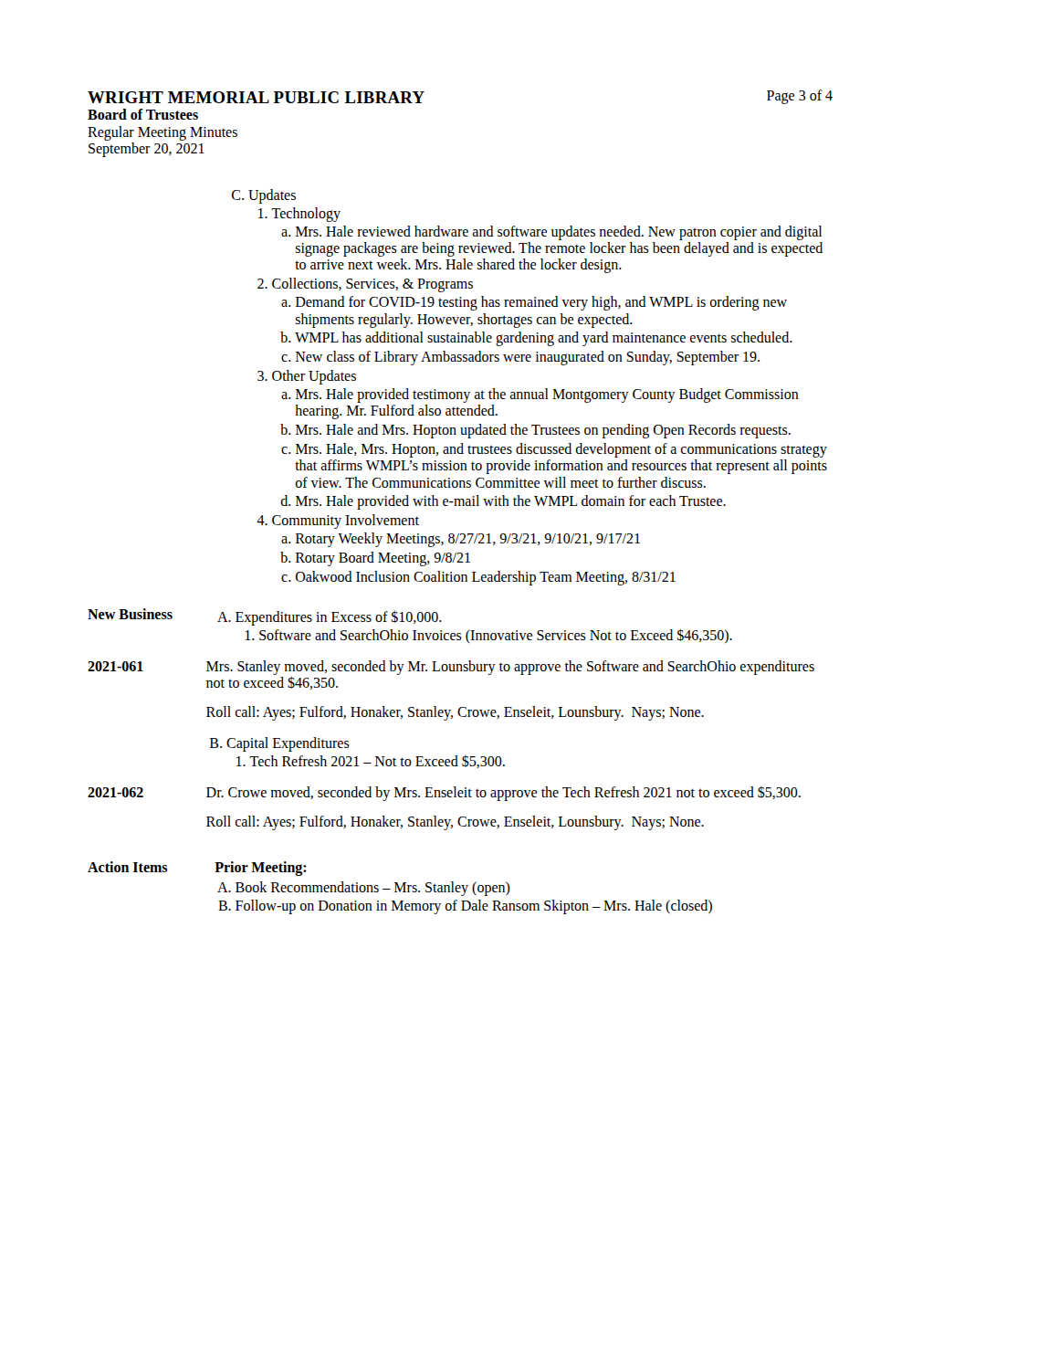Page 3 of 4
WRIGHT MEMORIAL PUBLIC LIBRARY
Board of Trustees
Regular Meeting Minutes
September 20, 2021
Updates
Technology
Mrs. Hale reviewed hardware and software updates needed. New patron copier and digital signage packages are being reviewed. The remote locker has been delayed and is expected to arrive next week. Mrs. Hale shared the locker design.
Collections, Services, & Programs
Demand for COVID-19 testing has remained very high, and WMPL is ordering new shipments regularly. However, shortages can be expected.
WMPL has additional sustainable gardening and yard maintenance events scheduled.
New class of Library Ambassadors were inaugurated on Sunday, September 19.
Other Updates
Mrs. Hale provided testimony at the annual Montgomery County Budget Commission hearing. Mr. Fulford also attended.
Mrs. Hale and Mrs. Hopton updated the Trustees on pending Open Records requests.
Mrs. Hale, Mrs. Hopton, and trustees discussed development of a communications strategy that affirms WMPL’s mission to provide information and resources that represent all points of view. The Communications Committee will meet to further discuss.
Mrs. Hale provided with e-mail with the WMPL domain for each Trustee.
Community Involvement
Rotary Weekly Meetings, 8/27/21, 9/3/21, 9/10/21, 9/17/21
Rotary Board Meeting, 9/8/21
Oakwood Inclusion Coalition Leadership Team Meeting, 8/31/21
New Business
Expenditures in Excess of $10,000.
Software and SearchOhio Invoices (Innovative Services Not to Exceed $46,350).
| 2021-061 | Mrs. Stanley moved, seconded by Mr. Lounsbury to approve the Software and SearchOhio expenditures not to exceed $46,350. Roll call: Ayes; Fulford, Honaker, Stanley, Crowe, Enseleit, Lounsbury. Nays; None. |
| | Capital Expenditures Tech Refresh 2021 – Not to Exceed $5,300. |
| 2021-062 | Dr. Crowe moved, seconded by Mrs. Enseleit to approve the Tech Refresh 2021 not to exceed $5,300. Roll call: Ayes; Fulford, Honaker, Stanley, Crowe, Enseleit, Lounsbury. Nays; None. |
Action Items
Prior Meeting:
Book Recommendations – Mrs. Stanley (open)
Follow-up on Donation in Memory of Dale Ransom Skipton – Mrs. Hale (closed)